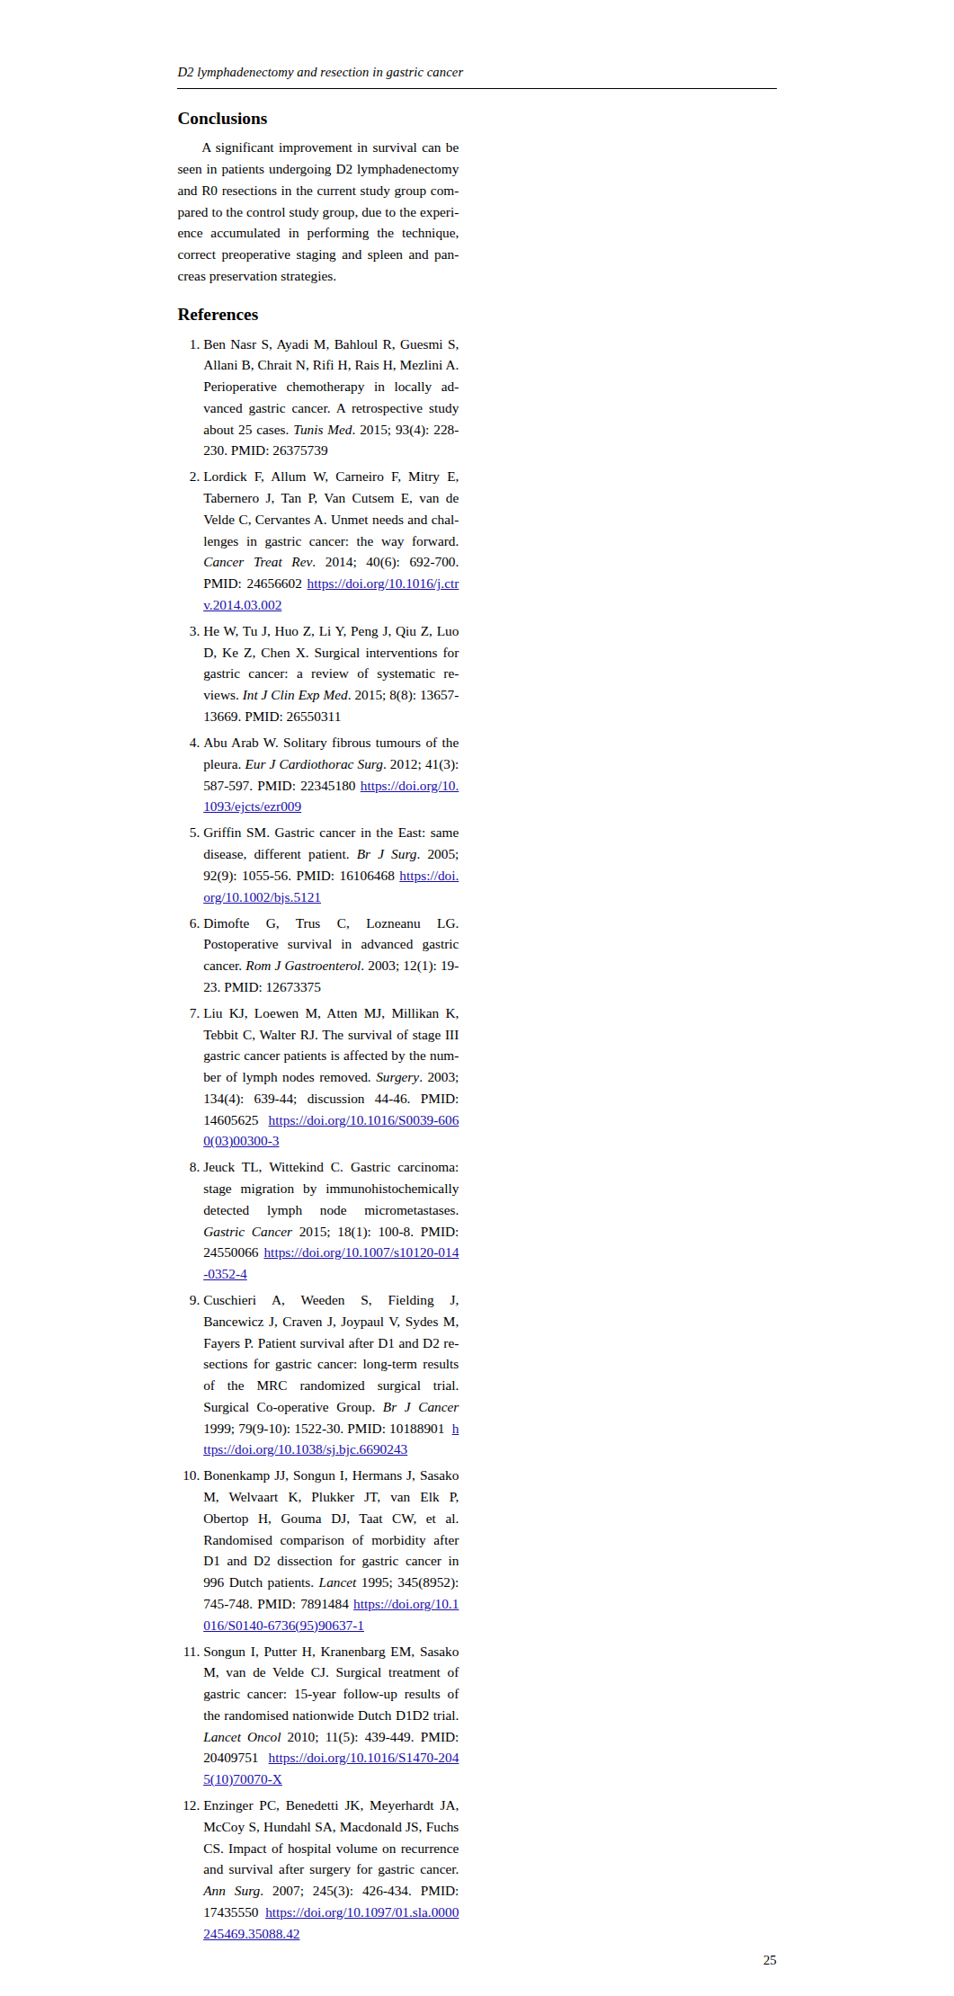D2 lymphadenectomy and resection in gastric cancer
Conclusions
A significant improvement in survival can be seen in patients undergoing D2 lymphadenectomy and R0 resections in the current study group compared to the control study group, due to the experience accumulated in performing the technique, correct preoperative staging and spleen and pancreas preservation strategies.
References
Ben Nasr S, Ayadi M, Bahloul R, Guesmi S, Allani B, Chrait N, Rifi H, Rais H, Mezlini A. Perioperative chemotherapy in locally advanced gastric cancer. A retrospective study about 25 cases. Tunis Med. 2015; 93(4): 228-230. PMID: 26375739
Lordick F, Allum W, Carneiro F, Mitry E, Tabernero J, Tan P, Van Cutsem E, van de Velde C, Cervantes A. Unmet needs and challenges in gastric cancer: the way forward. Cancer Treat Rev. 2014; 40(6): 692-700. PMID: 24656602 https://doi.org/10.1016/j.ctrv.2014.03.002
He W, Tu J, Huo Z, Li Y, Peng J, Qiu Z, Luo D, Ke Z, Chen X. Surgical interventions for gastric cancer: a review of systematic reviews. Int J Clin Exp Med. 2015; 8(8): 13657-13669. PMID: 26550311
Abu Arab W. Solitary fibrous tumours of the pleura. Eur J Cardiothorac Surg. 2012; 41(3): 587-597. PMID: 22345180 https://doi.org/10.1093/ejcts/ezr009
Griffin SM. Gastric cancer in the East: same disease, different patient. Br J Surg. 2005; 92(9): 1055-56. PMID: 16106468 https://doi.org/10.1002/bjs.5121
Dimofte G, Trus C, Lozneanu LG. Postoperative survival in advanced gastric cancer. Rom J Gastroenterol. 2003; 12(1): 19-23. PMID: 12673375
Liu KJ, Loewen M, Atten MJ, Millikan K, Tebbit C, Walter RJ. The survival of stage III gastric cancer patients is affected by the number of lymph nodes removed. Surgery. 2003; 134(4): 639-44; discussion 44-46. PMID: 14605625 https://doi.org/10.1016/S0039-6060(03)00300-3
Jeuck TL, Wittekind C. Gastric carcinoma: stage migration by immunohistochemically detected lymph node micrometastases. Gastric Cancer 2015; 18(1): 100-8. PMID: 24550066 https://doi.org/10.1007/s10120-014-0352-4
Cuschieri A, Weeden S, Fielding J, Bancewicz J, Craven J, Joypaul V, Sydes M, Fayers P. Patient survival after D1 and D2 resections for gastric cancer: long-term results of the MRC randomized surgical trial. Surgical Co-operative Group. Br J Cancer 1999; 79(9-10): 1522-30. PMID: 10188901 https://doi.org/10.1038/sj.bjc.6690243
Bonenkamp JJ, Songun I, Hermans J, Sasako M, Welvaart K, Plukker JT, van Elk P, Obertop H, Gouma DJ, Taat CW, et al. Randomised comparison of morbidity after D1 and D2 dissection for gastric cancer in 996 Dutch patients. Lancet 1995; 345(8952): 745-748. PMID: 7891484 https://doi.org/10.1016/S0140-6736(95)90637-1
Songun I, Putter H, Kranenbarg EM, Sasako M, van de Velde CJ. Surgical treatment of gastric cancer: 15-year follow-up results of the randomised nationwide Dutch D1D2 trial. Lancet Oncol 2010; 11(5): 439-449. PMID: 20409751 https://doi.org/10.1016/S1470-2045(10)70070-X
Enzinger PC, Benedetti JK, Meyerhardt JA, McCoy S, Hundahl SA, Macdonald JS, Fuchs CS. Impact of hospital volume on recurrence and survival after surgery for gastric cancer. Ann Surg. 2007; 245(3): 426-434. PMID: 17435550 https://doi.org/10.1097/01.sla.0000245469.35088.42
25